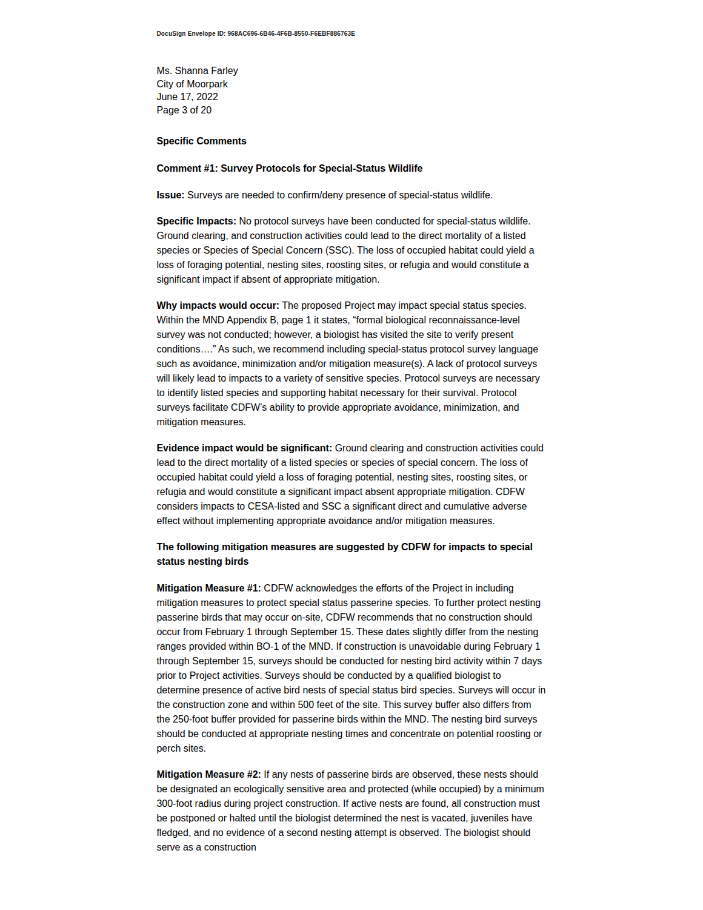DocuSign Envelope ID: 968AC696-6B46-4F6B-8550-F6EBF886763E
Ms. Shanna Farley
City of Moorpark
June 17, 2022
Page 3 of 20
Specific Comments
Comment #1: Survey Protocols for Special-Status Wildlife
Issue: Surveys are needed to confirm/deny presence of special-status wildlife.
Specific Impacts: No protocol surveys have been conducted for special-status wildlife. Ground clearing, and construction activities could lead to the direct mortality of a listed species or Species of Special Concern (SSC). The loss of occupied habitat could yield a loss of foraging potential, nesting sites, roosting sites, or refugia and would constitute a significant impact if absent of appropriate mitigation.
Why impacts would occur: The proposed Project may impact special status species. Within the MND Appendix B, page 1 it states, “formal biological reconnaissance-level survey was not conducted; however, a biologist has visited the site to verify present conditions….” As such, we recommend including special-status protocol survey language such as avoidance, minimization and/or mitigation measure(s). A lack of protocol surveys will likely lead to impacts to a variety of sensitive species. Protocol surveys are necessary to identify listed species and supporting habitat necessary for their survival. Protocol surveys facilitate CDFW’s ability to provide appropriate avoidance, minimization, and mitigation measures.
Evidence impact would be significant: Ground clearing and construction activities could lead to the direct mortality of a listed species or species of special concern. The loss of occupied habitat could yield a loss of foraging potential, nesting sites, roosting sites, or refugia and would constitute a significant impact absent appropriate mitigation. CDFW considers impacts to CESA-listed and SSC a significant direct and cumulative adverse effect without implementing appropriate avoidance and/or mitigation measures.
The following mitigation measures are suggested by CDFW for impacts to special status nesting birds
Mitigation Measure #1: CDFW acknowledges the efforts of the Project in including mitigation measures to protect special status passerine species. To further protect nesting passerine birds that may occur on-site, CDFW recommends that no construction should occur from February 1 through September 15. These dates slightly differ from the nesting ranges provided within BO-1 of the MND. If construction is unavoidable during February 1 through September 15, surveys should be conducted for nesting bird activity within 7 days prior to Project activities. Surveys should be conducted by a qualified biologist to determine presence of active bird nests of special status bird species. Surveys will occur in the construction zone and within 500 feet of the site. This survey buffer also differs from the 250-foot buffer provided for passerine birds within the MND. The nesting bird surveys should be conducted at appropriate nesting times and concentrate on potential roosting or perch sites.
Mitigation Measure #2: If any nests of passerine birds are observed, these nests should be designated an ecologically sensitive area and protected (while occupied) by a minimum 300-foot radius during project construction. If active nests are found, all construction must be postponed or halted until the biologist determined the nest is vacated, juveniles have fledged, and no evidence of a second nesting attempt is observed. The biologist should serve as a construction